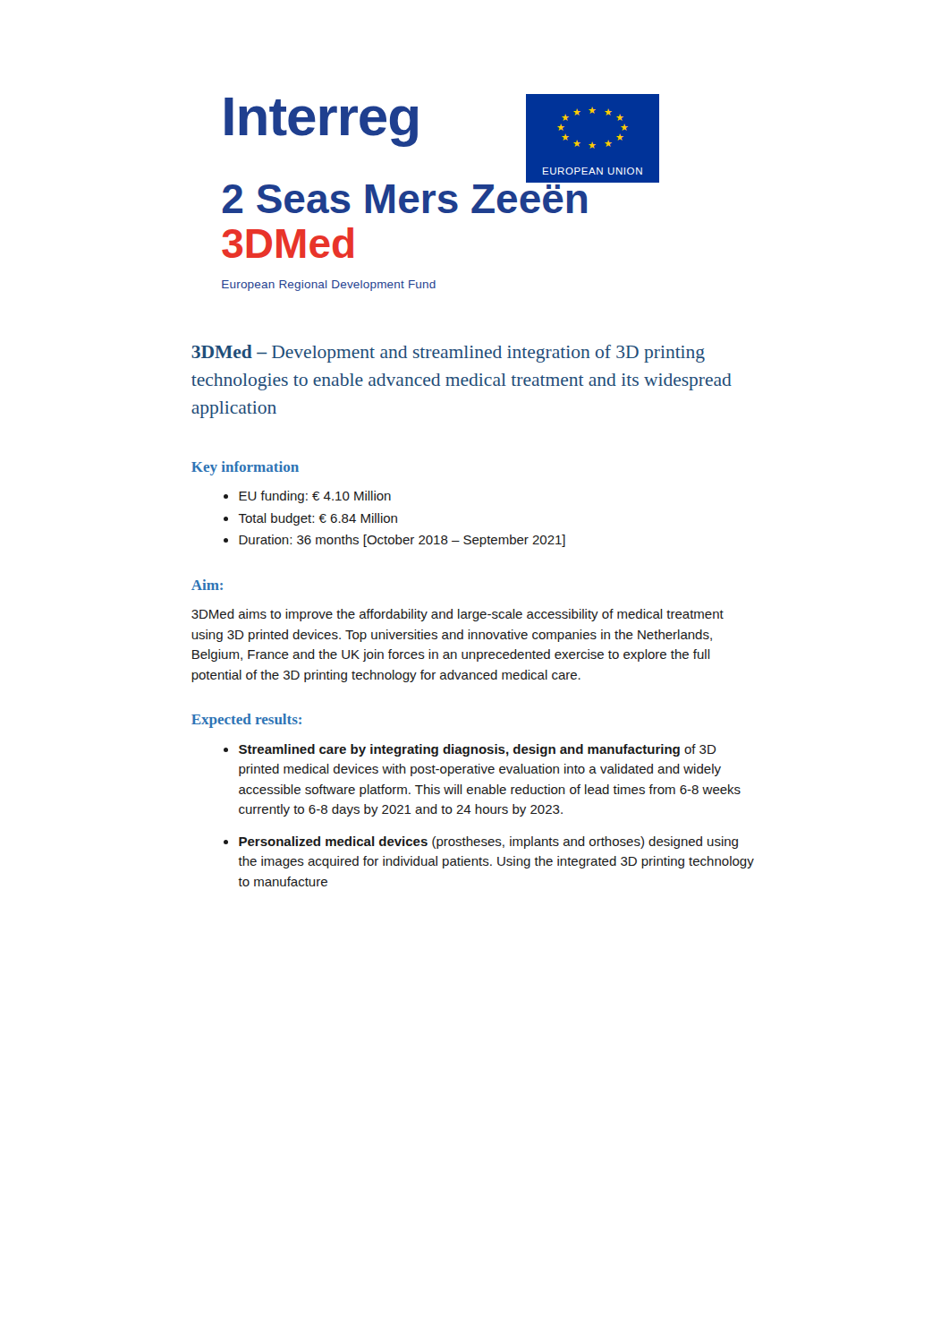Interreg
★ ★ ★ ★ ★ ★ ★ ★ ★ ★ ★ ★
EUROPEAN UNION
2 Seas Mers Zeeën
3DMed
European Regional Development Fund
3DMed – Development and streamlined integration of 3D printing technologies to enable advanced medical treatment and its widespread application
Key information
EU funding: € 4.10 Million
Total budget: € 6.84 Million
Duration: 36 months [October 2018 – September 2021]
Aim:
3DMed aims to improve the affordability and large-scale accessibility of medical treatment using 3D printed devices. Top universities and innovative companies in the Netherlands, Belgium, France and the UK join forces in an unprecedented exercise to explore the full potential of the 3D printing technology for advanced medical care.
Expected results:
Streamlined care by integrating diagnosis, design and manufacturing of 3D printed medical devices with post-operative evaluation into a validated and widely accessible software platform. This will enable reduction of lead times from 6-8 weeks currently to 6-8 days by 2021 and to 24 hours by 2023.
Personalized medical devices (prostheses, implants and orthoses) designed using the images acquired for individual patients. Using the integrated 3D printing technology to manufacture